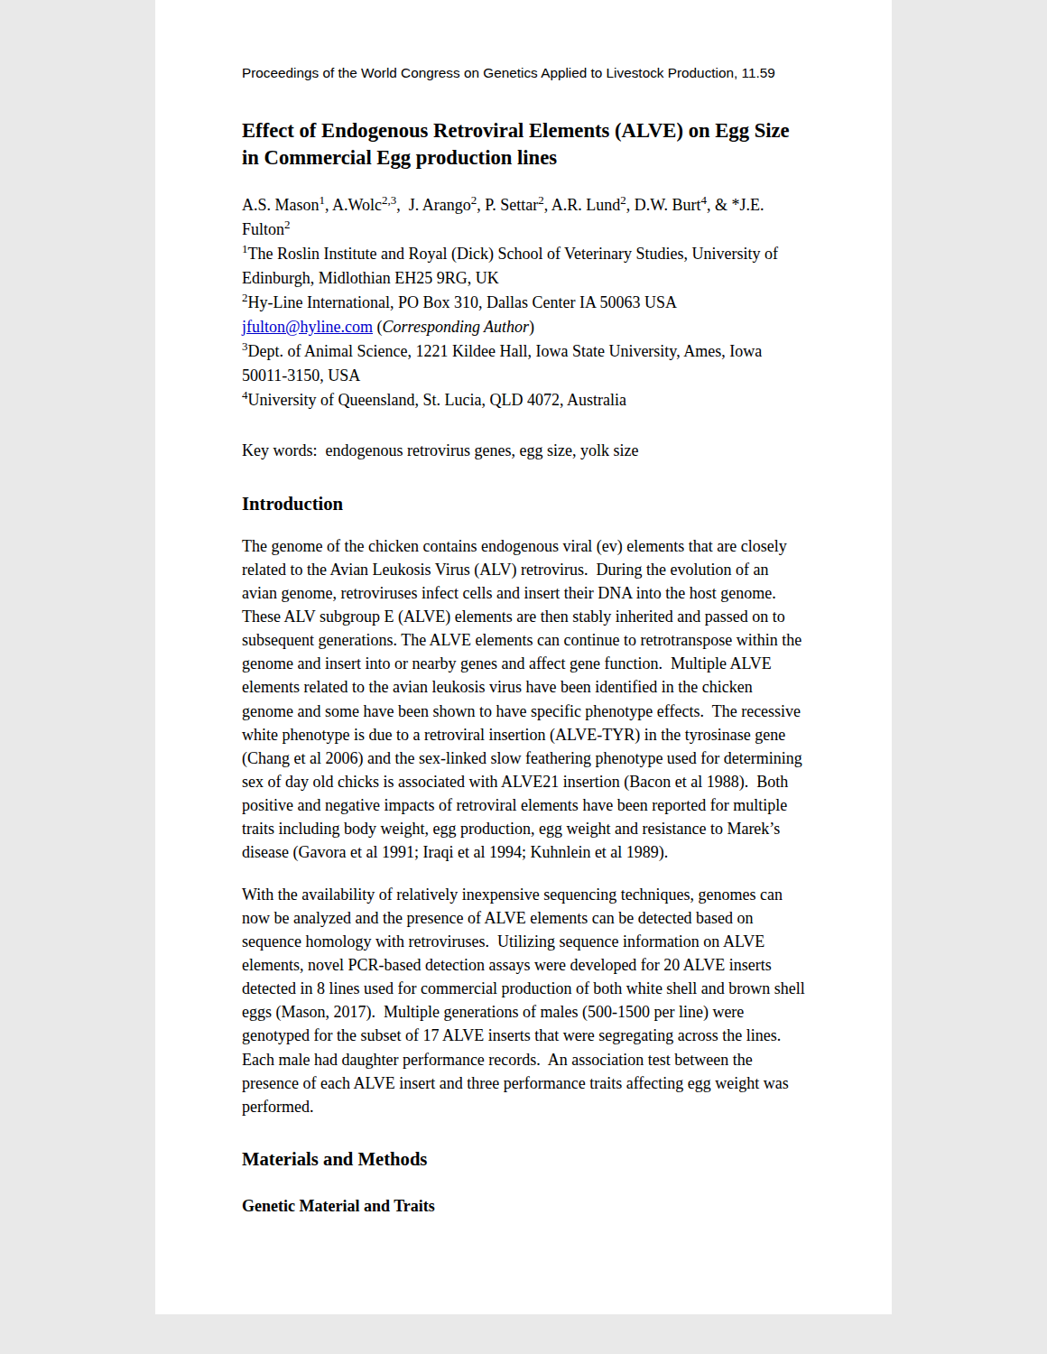Proceedings of the World Congress on Genetics Applied to Livestock Production, 11.59
Effect of Endogenous Retroviral Elements (ALVE) on Egg Size in Commercial Egg production lines
A.S. Mason1, A.Wolc2,3, J. Arango2, P. Settar2, A.R. Lund2, D.W. Burt4, & *J.E. Fulton2
1The Roslin Institute and Royal (Dick) School of Veterinary Studies, University of Edinburgh, Midlothian EH25 9RG, UK
2Hy-Line International, PO Box 310, Dallas Center IA 50063 USA jfulton@hyline.com (Corresponding Author)
3Dept. of Animal Science, 1221 Kildee Hall, Iowa State University, Ames, Iowa 50011-3150, USA
4University of Queensland, St. Lucia, QLD 4072, Australia
Key words: endogenous retrovirus genes, egg size, yolk size
Introduction
The genome of the chicken contains endogenous viral (ev) elements that are closely related to the Avian Leukosis Virus (ALV) retrovirus. During the evolution of an avian genome, retroviruses infect cells and insert their DNA into the host genome. These ALV subgroup E (ALVE) elements are then stably inherited and passed on to subsequent generations. The ALVE elements can continue to retrotranspose within the genome and insert into or nearby genes and affect gene function. Multiple ALVE elements related to the avian leukosis virus have been identified in the chicken genome and some have been shown to have specific phenotype effects. The recessive white phenotype is due to a retroviral insertion (ALVE-TYR) in the tyrosinase gene (Chang et al 2006) and the sex-linked slow feathering phenotype used for determining sex of day old chicks is associated with ALVE21 insertion (Bacon et al 1988). Both positive and negative impacts of retroviral elements have been reported for multiple traits including body weight, egg production, egg weight and resistance to Marek’s disease (Gavora et al 1991; Iraqi et al 1994; Kuhnlein et al 1989).
With the availability of relatively inexpensive sequencing techniques, genomes can now be analyzed and the presence of ALVE elements can be detected based on sequence homology with retroviruses. Utilizing sequence information on ALVE elements, novel PCR-based detection assays were developed for 20 ALVE inserts detected in 8 lines used for commercial production of both white shell and brown shell eggs (Mason, 2017). Multiple generations of males (500-1500 per line) were genotyped for the subset of 17 ALVE inserts that were segregating across the lines. Each male had daughter performance records. An association test between the presence of each ALVE insert and three performance traits affecting egg weight was performed.
Materials and Methods
Genetic Material and Traits